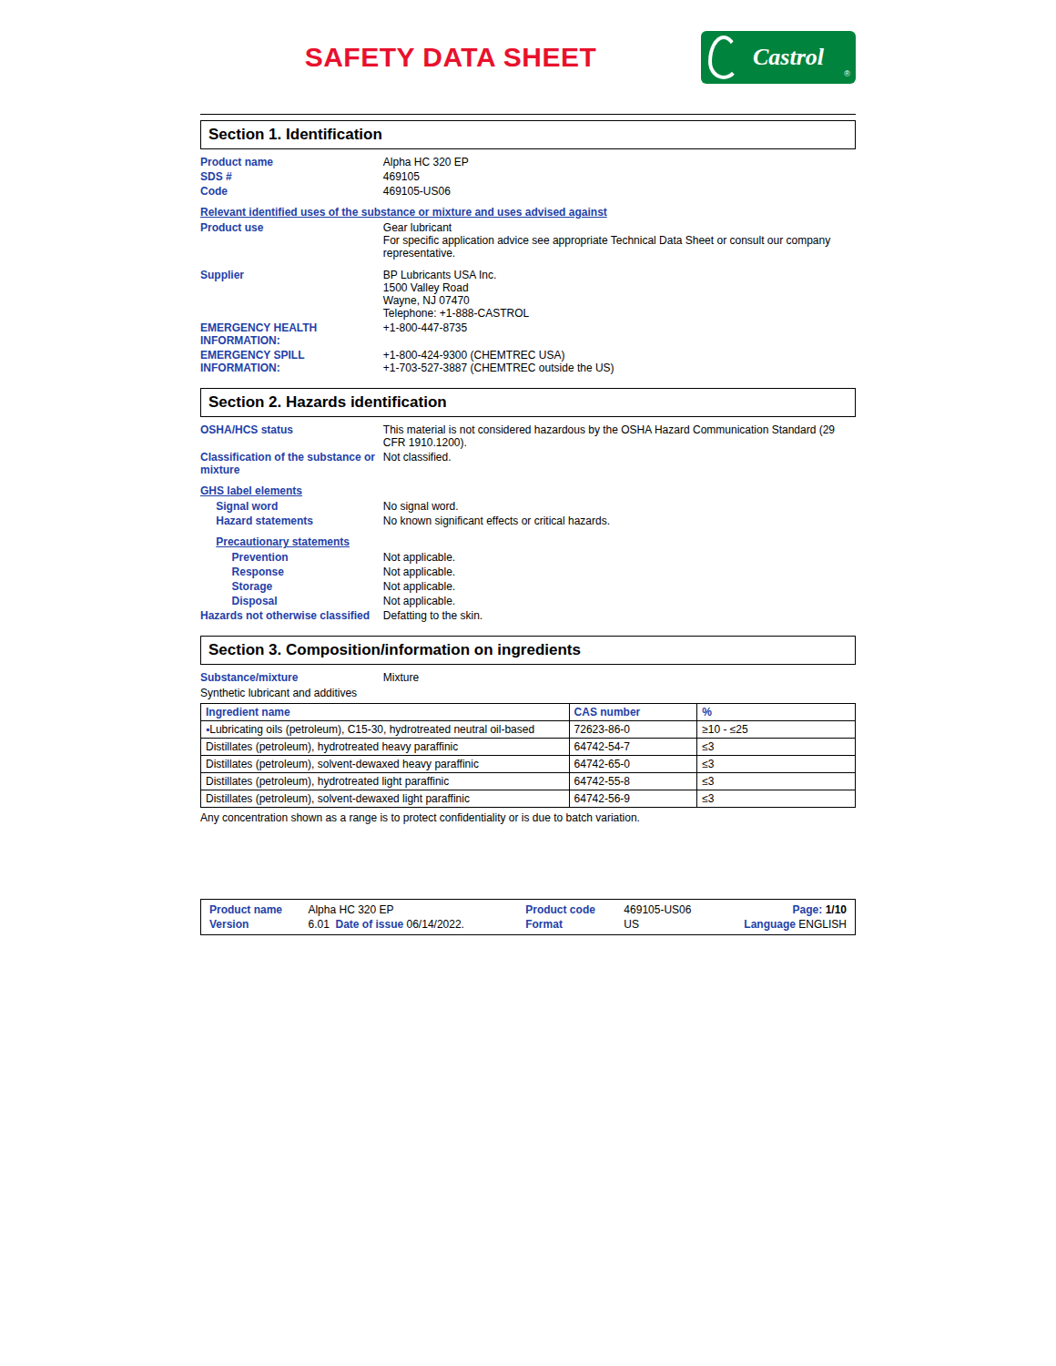SAFETY DATA SHEET
Castrol
®
Section 1. Identification
| Product name | Alpha HC 320 EP |
| SDS # | 469105 |
| Code | 469105-US06 |
Relevant identified uses of the substance or mixture and uses advised against
| Product use | Gear lubricant For specific application advice see appropriate Technical Data Sheet or consult our company representative. |
| Supplier | BP Lubricants USA Inc. 1500 Valley Road Wayne, NJ 07470 Telephone: +1-888-CASTROL |
| EMERGENCY HEALTH INFORMATION: | +1-800-447-8735 |
| EMERGENCY SPILL INFORMATION: | +1-800-424-9300 (CHEMTREC USA) +1-703-527-3887 (CHEMTREC outside the US) |
Section 2. Hazards identification
| OSHA/HCS status | This material is not considered hazardous by the OSHA Hazard Communication Standard (29 CFR 1910.1200). |
| Classification of the substance or mixture | Not classified. |
GHS label elements
| Signal word | No signal word. |
| Hazard statements | No known significant effects or critical hazards. |
Precautionary statements
| Prevention | Not applicable. |
| Response | Not applicable. |
| Storage | Not applicable. |
| Disposal | Not applicable. |
| Hazards not otherwise classified | Defatting to the skin. |
Section 3. Composition/information on ingredients
| Substance/mixture | Mixture |
Synthetic lubricant and additives
| Ingredient name | CAS number | % |
| --- | --- | --- |
| ▪ Lubricating oils (petroleum), C15-30, hydrotreated neutral oil-based | 72623-86-0 | ≥10 - ≤25 |
| Distillates (petroleum), hydrotreated heavy paraffinic | 64742-54-7 | ≤3 |
| Distillates (petroleum), solvent-dewaxed heavy paraffinic | 64742-65-0 | ≤3 |
| Distillates (petroleum), hydrotreated light paraffinic | 64742-55-8 | ≤3 |
| Distillates (petroleum), solvent-dewaxed light paraffinic | 64742-56-9 | ≤3 |
Any concentration shown as a range is to protect confidentiality or is due to batch variation.
| Product name | Alpha HC 320 EP | Product code | 469105-US06 | Page: 1/10 |
| Version | 6.01 Date of issue 06/14/2022. | Format | US | Language ENGLISH |